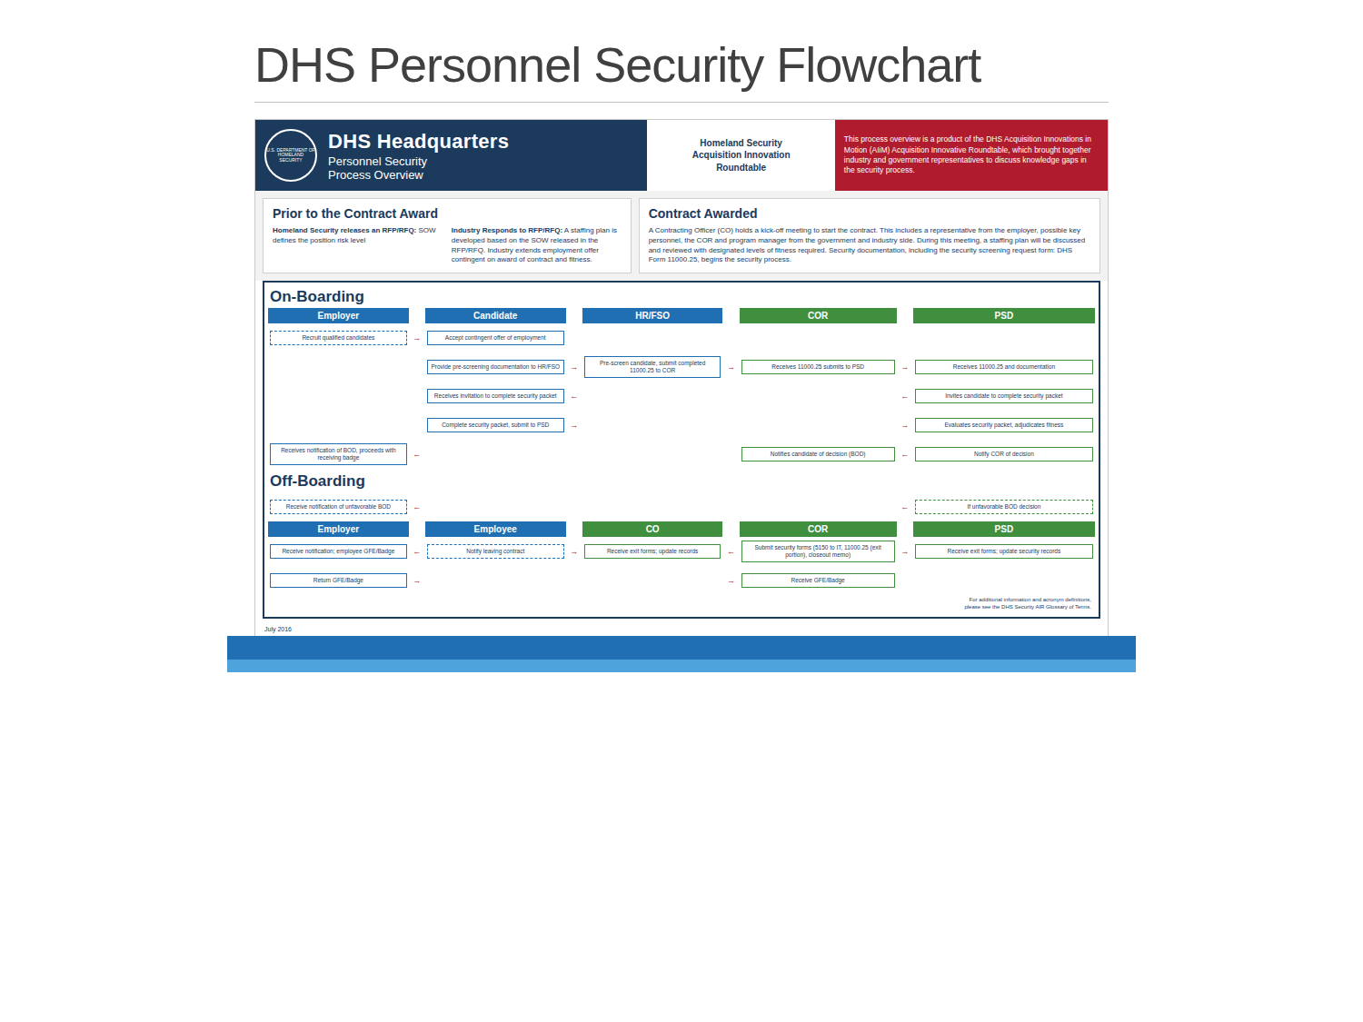DHS Personnel Security Flowchart
U.S. DEPARTMENT OF HOMELAND SECURITY
DHS Headquarters
Personnel Security
Process Overview
Homeland Security
Acquisition Innovation
Roundtable
This process overview is a product of the DHS Acquisition Innovations in Motion (AIiM) Acquisition Innovative Roundtable, which brought together industry and government representatives to discuss knowledge gaps in the security process.
Prior to the Contract Award
Homeland Security releases an RFP/RFQ: SOW defines the position risk level
Industry Responds to RFP/RFQ: A staffing plan is developed based on the SOW released in the RFP/RFQ. Industry extends employment offer contingent on award of contract and fitness.
Contract Awarded
A Contracting Officer (CO) holds a kick-off meeting to start the contract. This includes a representative from the employer, possible key personnel, the COR and program manager from the government and industry side. During this meeting, a staffing plan will be discussed and reviewed with designated levels of fitness required. Security documentation, including the security screening request form: DHS Form 11000.25, begins the security process.
On-Boarding
| Employer | | Candidate | | HR/FSO | | COR | | PSD |
| --- | --- | --- | --- | --- | --- | --- | --- | --- |
| Recruit qualified candidates | → | Accept contingent offer of employment | | | | | | |
| | | Provide pre-screening documentation to HR/FSO | → | Pre-screen candidate, submit completed 11000.25 to COR | → | Receives 11000.25 submits to PSD | → | Receives 11000.25 and documentation |
| | | Receives invitation to complete security packet | ← | | | | ← | Invites candidate to complete security packet |
| | | Complete security packet, submit to PSD | → | | | | → | Evaluates security packet, adjudicates fitness |
| Receives notification of BOD, proceeds with receiving badge | ← | | | | | Notifies candidate of decision (BOD) | ← | Notify COR of decision |
Off-Boarding
| Receive notification of unfavorable BOD | ← | | | | | | ← | If unfavorable BOD decision |
| Employer | | Employee | | CO | | COR | | PSD |
| --- | --- | --- | --- | --- | --- | --- | --- | --- |
| Receive notification; employee GFE/Badge | ← | Notify leaving contract | → | Receive exit forms; update records | ← | Submit security forms (5150 to IT, 11000.25 (exit portion), closeout memo) | → | Receive exit forms; update security records |
| Return GFE/Badge | → | | | | → | Receive GFE/Badge | | |
For additional information and acronym definitions,
please see the DHS Security AIR Glossary of Terms.
July 2016